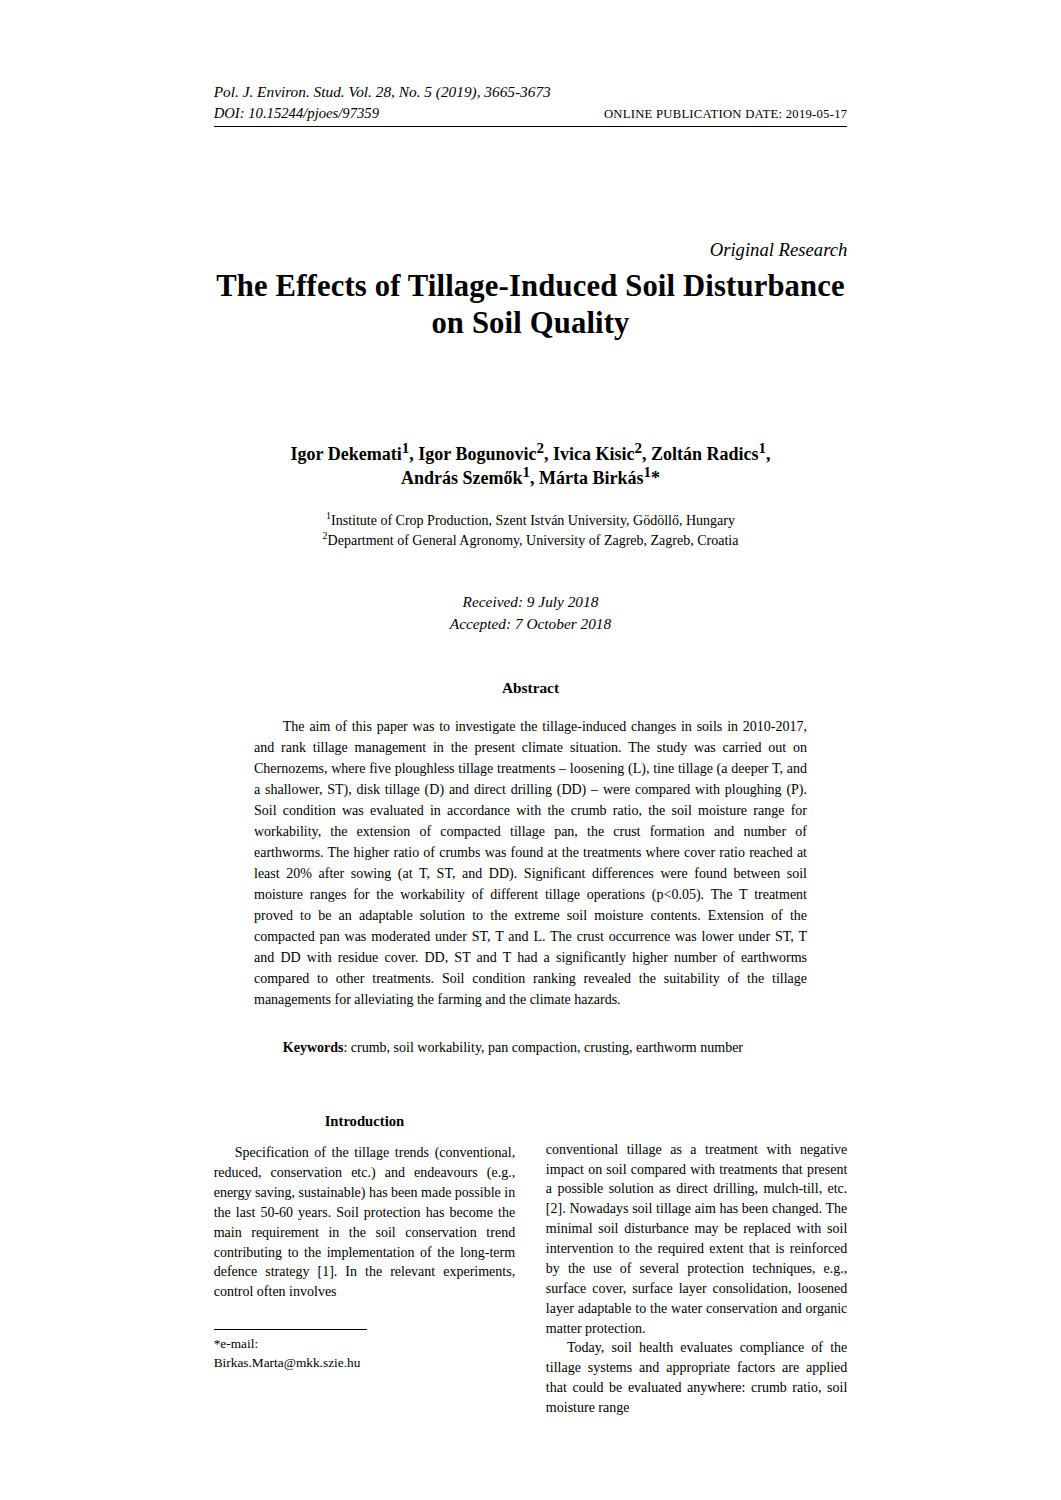Pol. J. Environ. Stud. Vol. 28, No. 5 (2019), 3665-3673
DOI: 10.15244/pjoes/97359 ONLINE PUBLICATION DATE: 2019-05-17
Original Research
The Effects of Tillage-Induced Soil Disturbance
on Soil Quality
Igor Dekemati1, Igor Bogunovic2, Ivica Kisic2, Zoltán Radics1,
András Szemők1, Márta Birkás1*
1Institute of Crop Production, Szent István University, Gödöllő, Hungary
2Department of General Agronomy, University of Zagreb, Zagreb, Croatia
Received: 9 July 2018
Accepted: 7 October 2018
Abstract
The aim of this paper was to investigate the tillage-induced changes in soils in 2010-2017, and rank tillage management in the present climate situation. The study was carried out on Chernozems, where five ploughless tillage treatments – loosening (L), tine tillage (a deeper T, and a shallower, ST), disk tillage (D) and direct drilling (DD) – were compared with ploughing (P). Soil condition was evaluated in accordance with the crumb ratio, the soil moisture range for workability, the extension of compacted tillage pan, the crust formation and number of earthworms. The higher ratio of crumbs was found at the treatments where cover ratio reached at least 20% after sowing (at T, ST, and DD). Significant differences were found between soil moisture ranges for the workability of different tillage operations (p<0.05). The T treatment proved to be an adaptable solution to the extreme soil moisture contents. Extension of the compacted pan was moderated under ST, T and L. The crust occurrence was lower under ST, T and DD with residue cover. DD, ST and T had a significantly higher number of earthworms compared to other treatments. Soil condition ranking revealed the suitability of the tillage managements for alleviating the farming and the climate hazards.
Keywords: crumb, soil workability, pan compaction, crusting, earthworm number
Introduction
Specification of the tillage trends (conventional, reduced, conservation etc.) and endeavours (e.g., energy saving, sustainable) has been made possible in the last 50-60 years. Soil protection has become the main requirement in the soil conservation trend contributing to the implementation of the long-term defence strategy [1]. In the relevant experiments, control often involves
*e-mail: Birkas.Marta@mkk.szie.hu
conventional tillage as a treatment with negative impact on soil compared with treatments that present a possible solution as direct drilling, mulch-till, etc. [2]. Nowadays soil tillage aim has been changed. The minimal soil disturbance may be replaced with soil intervention to the required extent that is reinforced by the use of several protection techniques, e.g., surface cover, surface layer consolidation, loosened layer adaptable to the water conservation and organic matter protection.
Today, soil health evaluates compliance of the tillage systems and appropriate factors are applied that could be evaluated anywhere: crumb ratio, soil moisture range